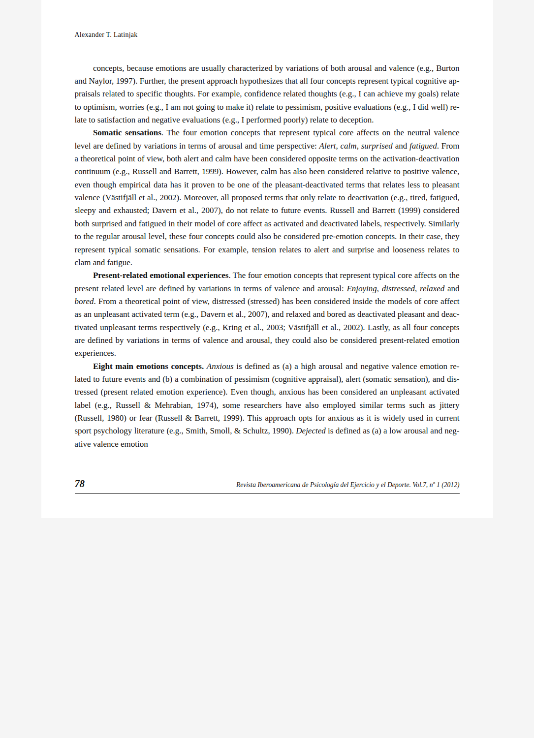Alexander T. Latinjak
concepts, because emotions are usually characterized by variations of both arousal and valence (e.g., Burton and Naylor, 1997). Further, the present approach hypothesizes that all four concepts represent typical cognitive appraisals related to specific thoughts. For example, confidence related thoughts (e.g., I can achieve my goals) relate to optimism, worries (e.g., I am not going to make it) relate to pessimism, positive evaluations (e.g., I did well) relate to satisfaction and negative evaluations (e.g., I performed poorly) relate to deception.
Somatic sensations. The four emotion concepts that represent typical core affects on the neutral valence level are defined by variations in terms of arousal and time perspective: Alert, calm, surprised and fatigued. From a theoretical point of view, both alert and calm have been considered opposite terms on the activation-deactivation continuum (e.g., Russell and Barrett, 1999). However, calm has also been considered relative to positive valence, even though empirical data has it proven to be one of the pleasant-deactivated terms that relates less to pleasant valence (Västifjäll et al., 2002). Moreover, all proposed terms that only relate to deactivation (e.g., tired, fatigued, sleepy and exhausted; Davern et al., 2007), do not relate to future events. Russell and Barrett (1999) considered both surprised and fatigued in their model of core affect as activated and deactivated labels, respectively. Similarly to the regular arousal level, these four concepts could also be considered pre-emotion concepts. In their case, they represent typical somatic sensations. For example, tension relates to alert and surprise and looseness relates to clam and fatigue.
Present-related emotional experiences. The four emotion concepts that represent typical core affects on the present related level are defined by variations in terms of valence and arousal: Enjoying, distressed, relaxed and bored. From a theoretical point of view, distressed (stressed) has been considered inside the models of core affect as an unpleasant activated term (e.g., Davern et al., 2007), and relaxed and bored as deactivated pleasant and deactivated unpleasant terms respectively (e.g., Kring et al., 2003; Västifjäll et al., 2002). Lastly, as all four concepts are defined by variations in terms of valence and arousal, they could also be considered present-related emotion experiences.
Eight main emotions concepts. Anxious is defined as (a) a high arousal and negative valence emotion related to future events and (b) a combination of pessimism (cognitive appraisal), alert (somatic sensation), and distressed (present related emotion experience). Even though, anxious has been considered an unpleasant activated label (e.g., Russell & Mehrabian, 1974), some researchers have also employed similar terms such as jittery (Russell, 1980) or fear (Russell & Barrett, 1999). This approach opts for anxious as it is widely used in current sport psychology literature (e.g., Smith, Smoll, & Schultz, 1990). Dejected is defined as (a) a low arousal and negative valence emotion
78 Revista Iberoamericana de Psicología del Ejercicio y el Deporte. Vol.7, nº 1 (2012)